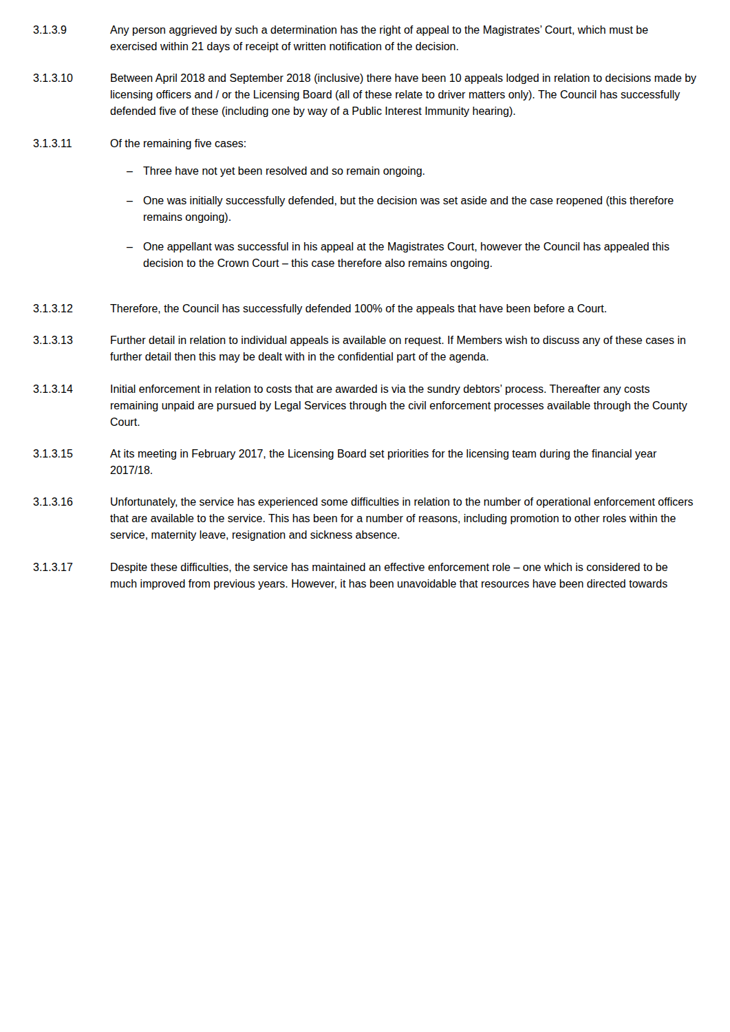3.1.3.9
Any person aggrieved by such a determination has the right of appeal to the Magistrates’ Court, which must be exercised within 21 days of receipt of written notification of the decision.
3.1.3.10
Between April 2018 and September 2018 (inclusive) there have been 10 appeals lodged in relation to decisions made by licensing officers and / or the Licensing Board (all of these relate to driver matters only). The Council has successfully defended five of these (including one by way of a Public Interest Immunity hearing).
3.1.3.11
Of the remaining five cases:
Three have not yet been resolved and so remain ongoing.
One was initially successfully defended, but the decision was set aside and the case reopened (this therefore remains ongoing).
One appellant was successful in his appeal at the Magistrates Court, however the Council has appealed this decision to the Crown Court – this case therefore also remains ongoing.
3.1.3.12
Therefore, the Council has successfully defended 100% of the appeals that have been before a Court.
3.1.3.13
Further detail in relation to individual appeals is available on request. If Members wish to discuss any of these cases in further detail then this may be dealt with in the confidential part of the agenda.
3.1.3.14
Initial enforcement in relation to costs that are awarded is via the sundry debtors’ process. Thereafter any costs remaining unpaid are pursued by Legal Services through the civil enforcement processes available through the County Court.
3.1.3.15
At its meeting in February 2017, the Licensing Board set priorities for the licensing team during the financial year 2017/18.
3.1.3.16
Unfortunately, the service has experienced some difficulties in relation to the number of operational enforcement officers that are available to the service. This has been for a number of reasons, including promotion to other roles within the service, maternity leave, resignation and sickness absence.
3.1.3.17
Despite these difficulties, the service has maintained an effective enforcement role – one which is considered to be much improved from previous years. However, it has been unavoidable that resources have been directed towards